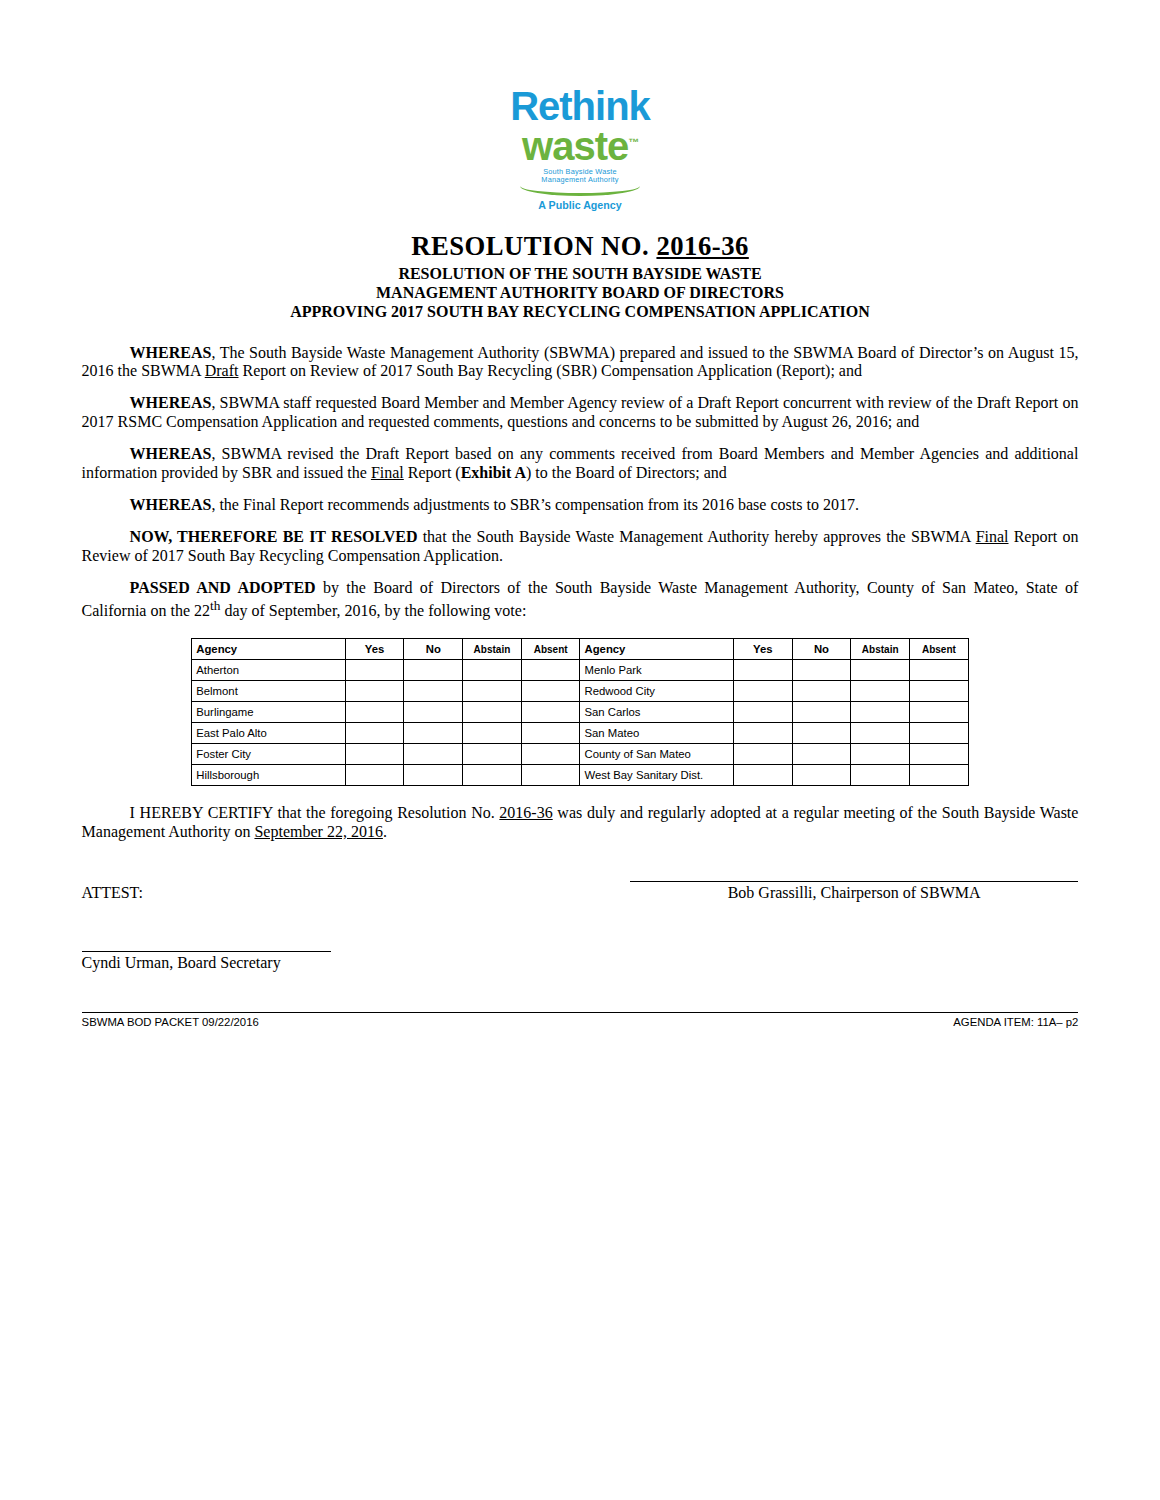Rethink
waste™
South Bayside Waste
Management Authority
A Public Agency
RESOLUTION NO. 2016-36
RESOLUTION OF THE SOUTH BAYSIDE WASTE
MANAGEMENT AUTHORITY BOARD OF DIRECTORS
APPROVING 2017 SOUTH BAY RECYCLING COMPENSATION APPLICATION
WHEREAS, The South Bayside Waste Management Authority (SBWMA) prepared and issued to the SBWMA Board of Director’s on August 15, 2016 the SBWMA Draft Report on Review of 2017 South Bay Recycling (SBR) Compensation Application (Report); and
WHEREAS, SBWMA staff requested Board Member and Member Agency review of a Draft Report concurrent with review of the Draft Report on 2017 RSMC Compensation Application and requested comments, questions and concerns to be submitted by August 26, 2016; and
WHEREAS, SBWMA revised the Draft Report based on any comments received from Board Members and Member Agencies and additional information provided by SBR and issued the Final Report (Exhibit A) to the Board of Directors; and
WHEREAS, the Final Report recommends adjustments to SBR’s compensation from its 2016 base costs to 2017.
NOW, THEREFORE BE IT RESOLVED that the South Bayside Waste Management Authority hereby approves the SBWMA Final Report on Review of 2017 South Bay Recycling Compensation Application.
PASSED AND ADOPTED by the Board of Directors of the South Bayside Waste Management Authority, County of San Mateo, State of California on the 22th day of September, 2016, by the following vote:
| Agency | Yes | No | Abstain | Absent | Agency | Yes | No | Abstain | Absent |
| --- | --- | --- | --- | --- | --- | --- | --- | --- | --- |
| Atherton | | | | | Menlo Park | | | | |
| Belmont | | | | | Redwood City | | | | |
| Burlingame | | | | | San Carlos | | | | |
| East Palo Alto | | | | | San Mateo | | | | |
| Foster City | | | | | County of San Mateo | | | | |
| Hillsborough | | | | | West Bay Sanitary Dist. | | | | |
I HEREBY CERTIFY that the foregoing Resolution No. 2016-36 was duly and regularly adopted at a regular meeting of the South Bayside Waste Management Authority on September 22, 2016.
Bob Grassilli, Chairperson of SBWMA
ATTEST:
Cyndi Urman, Board Secretary
SBWMA BOD PACKET 09/22/2016
AGENDA ITEM: 11A– p2